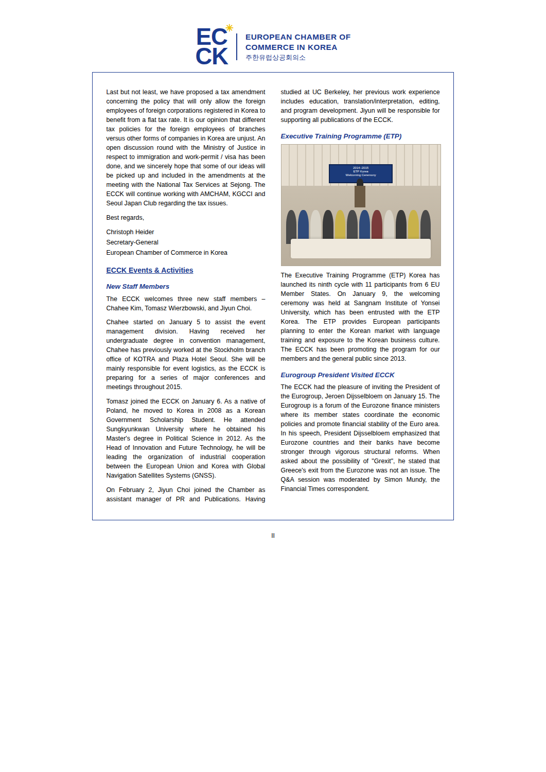EC✳
CK
EUROPEAN CHAMBER OF
COMMERCE IN KOREA
주한유럽상공회의소
Last but not least, we have proposed a tax amendment concerning the policy that will only allow the foreign employees of foreign corporations registered in Korea to benefit from a flat tax rate. It is our opinion that different tax policies for the foreign employees of branches versus other forms of companies in Korea are unjust. An open discussion round with the Ministry of Justice in respect to immigration and work-permit / visa has been done, and we sincerely hope that some of our ideas will be picked up and included in the amendments at the meeting with the National Tax Services at Sejong. The ECCK will continue working with AMCHAM, KGCCI and Seoul Japan Club regarding the tax issues.
Best regards,
Christoph Heider
Secretary-General
European Chamber of Commerce in Korea
ECCK Events & Activities
New Staff Members
The ECCK welcomes three new staff members – Chahee Kim, Tomasz Wierzbowski, and Jiyun Choi.
Chahee started on January 5 to assist the event management division. Having received her undergraduate degree in convention management, Chahee has previously worked at the Stockholm branch office of KOTRA and Plaza Hotel Seoul. She will be mainly responsible for event logistics, as the ECCK is preparing for a series of major conferences and meetings throughout 2015.
Tomasz joined the ECCK on January 6. As a native of Poland, he moved to Korea in 2008 as a Korean Government Scholarship Student. He attended Sungkyunkwan University where he obtained his Master's degree in Political Science in 2012. As the Head of Innovation and Future Technology, he will be leading the organization of industrial cooperation between the European Union and Korea with Global Navigation Satellites Systems (GNSS).
On February 2, Jiyun Choi joined the Chamber as assistant manager of PR and Publications. Having studied at UC Berkeley, her previous work experience includes education, translation/interpretation, editing, and program development. Jiyun will be responsible for supporting all publications of the ECCK.
Executive Training Programme (ETP)
2014–2015
ETP Korea
Welcoming Ceremony
The Executive Training Programme (ETP) Korea has launched its ninth cycle with 11 participants from 6 EU Member States. On January 9, the welcoming ceremony was held at Sangnam Institute of Yonsei University, which has been entrusted with the ETP Korea. The ETP provides European participants planning to enter the Korean market with language training and exposure to the Korean business culture. The ECCK has been promoting the program for our members and the general public since 2013.
Eurogroup President Visited ECCK
The ECCK had the pleasure of inviting the President of the Eurogroup, Jeroen Dijsselbloem on January 15. The Eurogroup is a forum of the Eurozone finance ministers where its member states coordinate the economic policies and promote financial stability of the Euro area. In his speech, President Dijsselbloem emphasized that Eurozone countries and their banks have become stronger through vigorous structural reforms. When asked about the possibility of "Grexit", he stated that Greece's exit from the Eurozone was not an issue. The Q&A session was moderated by Simon Mundy, the Financial Times correspondent.
II